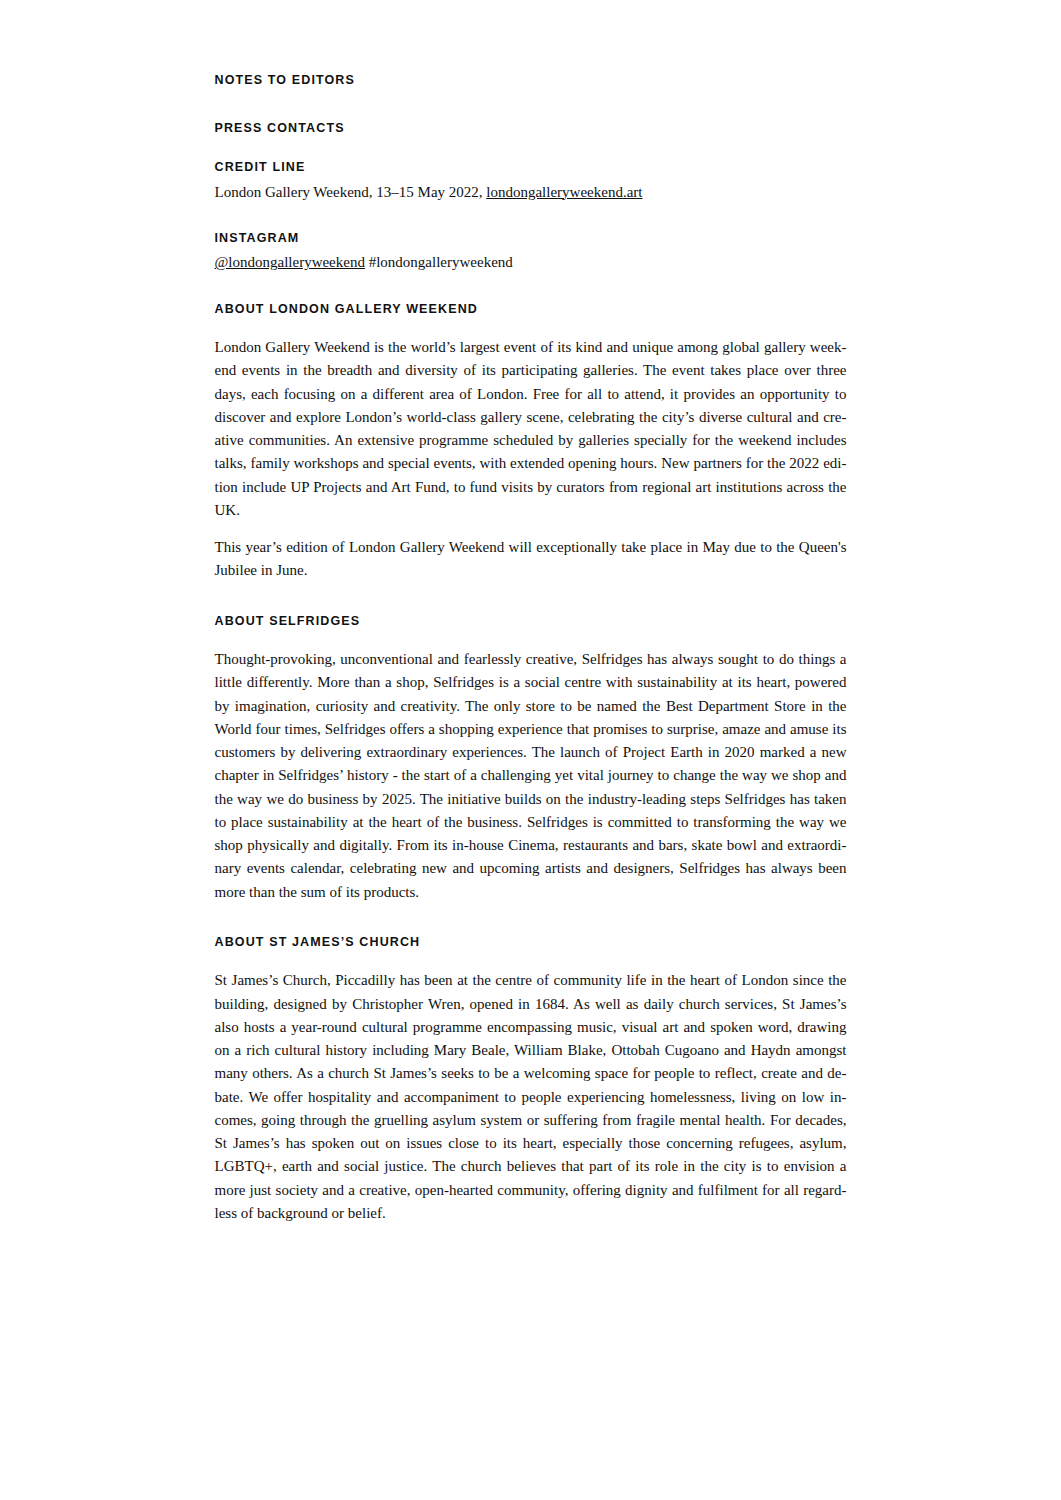Notes to Editors
Press Contacts
Credit Line
London Gallery Weekend, 13–15 May 2022, londongalleryweekend.art
Instagram
@londongalleryweekend #londongalleryweekend
About London Gallery Weekend
London Gallery Weekend is the world’s largest event of its kind and unique among global gallery weekend events in the breadth and diversity of its participating galleries. The event takes place over three days, each focusing on a different area of London. Free for all to attend, it provides an opportunity to discover and explore London’s world-class gallery scene, celebrating the city’s diverse cultural and creative communities. An extensive programme scheduled by galleries specially for the weekend includes talks, family workshops and special events, with extended opening hours. New partners for the 2022 edition include UP Projects and Art Fund, to fund visits by curators from regional art institutions across the UK.
This year’s edition of London Gallery Weekend will exceptionally take place in May due to the Queen's Jubilee in June.
About Selfridges
Thought-provoking, unconventional and fearlessly creative, Selfridges has always sought to do things a little differently. More than a shop, Selfridges is a social centre with sustainability at its heart, powered by imagination, curiosity and creativity. The only store to be named the Best Department Store in the World four times, Selfridges offers a shopping experience that promises to surprise, amaze and amuse its customers by delivering extraordinary experiences. The launch of Project Earth in 2020 marked a new chapter in Selfridges’ history - the start of a challenging yet vital journey to change the way we shop and the way we do business by 2025. The initiative builds on the industry-leading steps Selfridges has taken to place sustainability at the heart of the business. Selfridges is committed to transforming the way we shop physically and digitally. From its in-house Cinema, restaurants and bars, skate bowl and extraordinary events calendar, celebrating new and upcoming artists and designers, Selfridges has always been more than the sum of its products.
About St James’s Church
St James’s Church, Piccadilly has been at the centre of community life in the heart of London since the building, designed by Christopher Wren, opened in 1684. As well as daily church services, St James’s also hosts a year-round cultural programme encompassing music, visual art and spoken word, drawing on a rich cultural history including Mary Beale, William Blake, Ottobah Cugoano and Haydn amongst many others. As a church St James’s seeks to be a welcoming space for people to reflect, create and debate. We offer hospitality and accompaniment to people experiencing homelessness, living on low incomes, going through the gruelling asylum system or suffering from fragile mental health. For decades, St James’s has spoken out on issues close to its heart, especially those concerning refugees, asylum, LGBTQ+, earth and social justice. The church believes that part of its role in the city is to envision a more just society and a creative, open-hearted community, offering dignity and fulfilment for all regardless of background or belief.